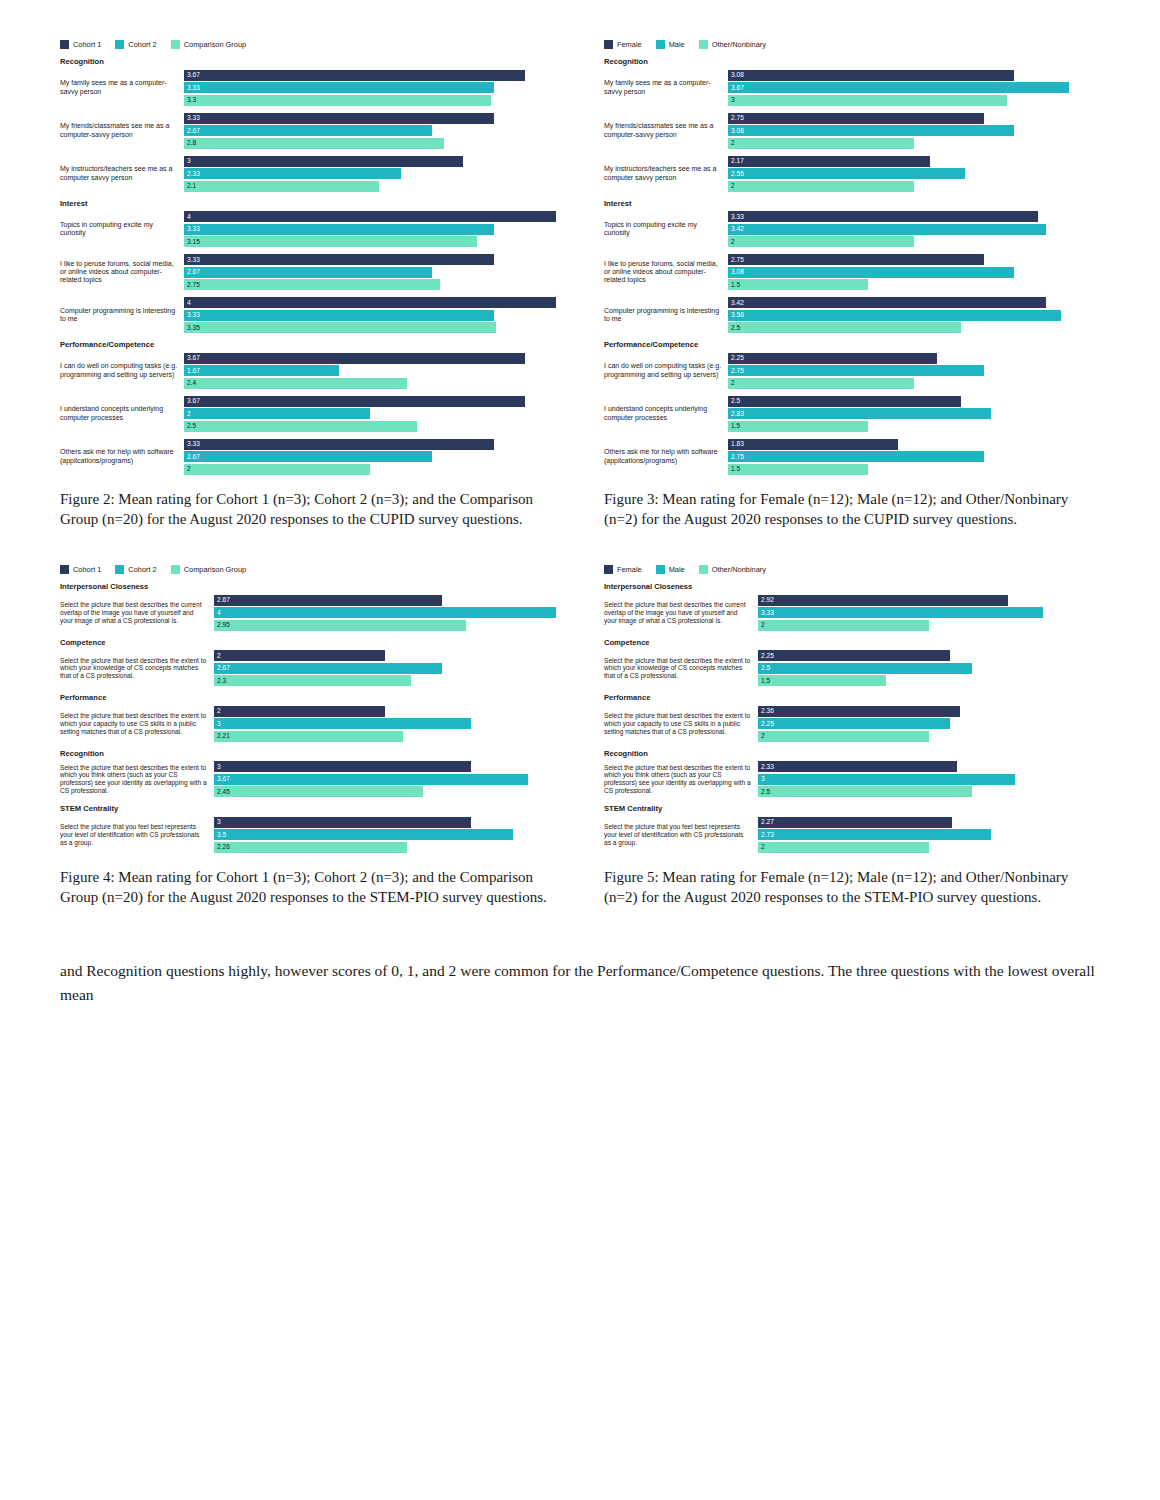Cohort 1 Cohort 2 Comparison Group
Recognition
My family sees me as a computer-savvy person
3.67
3.33
3.3
My friends/classmates see me as a computer-savvy person
3.33
2.67
2.8
My instructors/teachers see me as a computer savvy person
3
2.33
2.1
Interest
Topics in computing excite my curiosity
4
3.33
3.15
I like to peruse forums, social media, or online videos about computer-related topics
3.33
2.67
2.75
Computer programming is interesting to me
4
3.33
3.35
Performance/Competence
I can do well on computing tasks (e.g. programming and setting up servers)
3.67
1.67
2.4
I understand concepts underlying computer processes
3.67
2
2.5
Others ask me for help with software (applications/programs)
3.33
2.67
2
Figure 2: Mean rating for Cohort 1 (n=3); Cohort 2 (n=3); and the Comparison Group (n=20) for the August 2020 responses to the CUPID survey questions.
Female Male Other/Nonbinary
Recognition
My family sees me as a computer-savvy person
3.08
3.67
3
My friends/classmates see me as a computer-savvy person
2.75
3.08
2
My instructors/teachers see me as a computer savvy person
2.17
2.55
2
Interest
Topics in computing excite my curiosity
3.33
3.42
2
I like to peruse forums, social media, or online videos about computer-related topics
2.75
3.08
1.5
Computer programming is interesting to me
3.42
3.58
2.5
Performance/Competence
I can do well on computing tasks (e.g. programming and setting up servers)
2.25
2.75
2
I understand concepts underlying computer processes
2.5
2.83
1.5
Others ask me for help with software (applications/programs)
1.83
2.75
1.5
Figure 3: Mean rating for Female (n=12); Male (n=12); and Other/Nonbinary (n=2) for the August 2020 responses to the CUPID survey questions.
Cohort 1 Cohort 2 Comparison Group
Interpersonal Closeness
Select the picture that best describes the current overlap of the image you have of yourself and your image of what a CS professional is.
2.67
4
2.95
Competence
Select the picture that best describes the extent to which your knowledge of CS concepts matches that of a CS professional.
2
2.67
2.3
Performance
Select the picture that best describes the extent to which your capacity to use CS skills in a public setting matches that of a CS professional.
2
3
2.21
Recognition
Select the picture that best describes the extent to which you think others (such as your CS professors) see your identity as overlapping with a CS professional.
3
3.67
2.45
STEM Centrality
Select the picture that you feel best represents your level of identification with CS professionals as a group.
3
3.5
2.26
Figure 4: Mean rating for Cohort 1 (n=3); Cohort 2 (n=3); and the Comparison Group (n=20) for the August 2020 responses to the STEM-PIO survey questions.
Female Male Other/Nonbinary
Interpersonal Closeness
Select the picture that best describes the current overlap of the image you have of yourself and your image of what a CS professional is.
2.92
3.33
2
Competence
Select the picture that best describes the extent to which your knowledge of CS concepts matches that of a CS professional.
2.25
2.5
1.5
Performance
Select the picture that best describes the extent to which your capacity to use CS skills in a public setting matches that of a CS professional.
2.36
2.25
2
Recognition
Select the picture that best describes the extent to which you think others (such as your CS professors) see your identity as overlapping with a CS professional.
2.33
3
2.5
STEM Centrality
Select the picture that you feel best represents your level of identification with CS professionals as a group.
2.27
2.73
2
Figure 5: Mean rating for Female (n=12); Male (n=12); and Other/Nonbinary (n=2) for the August 2020 responses to the STEM-PIO survey questions.
and Recognition questions highly, however scores of 0, 1, and 2 were common for the Performance/Competence questions. The three questions with the lowest overall mean